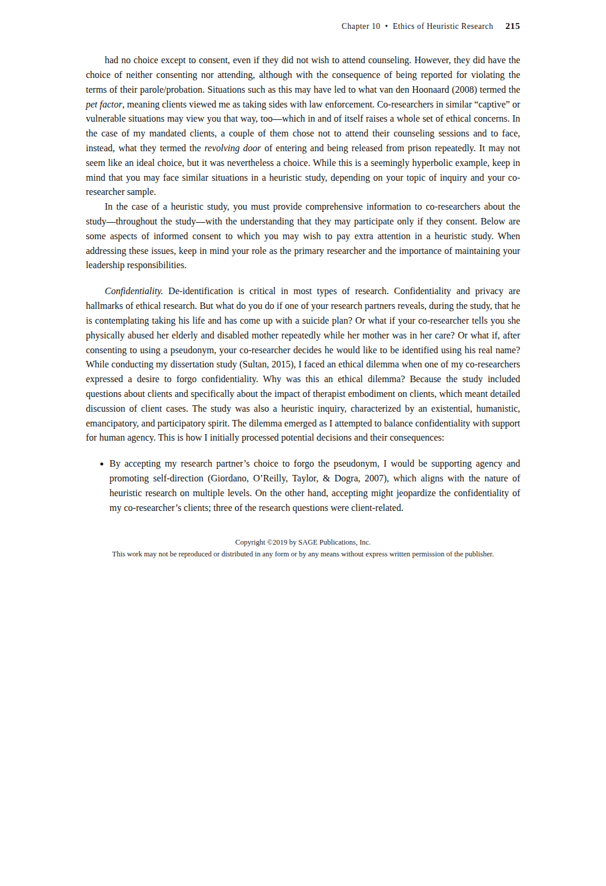Chapter 10 • Ethics of Heuristic Research 215
had no choice except to consent, even if they did not wish to attend counseling. However, they did have the choice of neither consenting nor attending, although with the consequence of being reported for violating the terms of their parole/probation. Situations such as this may have led to what van den Hoonaard (2008) termed the pet factor, meaning clients viewed me as taking sides with law enforcement. Co-researchers in similar “captive” or vulnerable situations may view you that way, too—which in and of itself raises a whole set of ethical concerns. In the case of my mandated clients, a couple of them chose not to attend their counseling sessions and to face, instead, what they termed the revolving door of entering and being released from prison repeatedly. It may not seem like an ideal choice, but it was nevertheless a choice. While this is a seemingly hyperbolic example, keep in mind that you may face similar situations in a heuristic study, depending on your topic of inquiry and your co-researcher sample.
In the case of a heuristic study, you must provide comprehensive information to co-researchers about the study—throughout the study—with the understanding that they may participate only if they consent. Below are some aspects of informed consent to which you may wish to pay extra attention in a heuristic study. When addressing these issues, keep in mind your role as the primary researcher and the importance of maintaining your leadership responsibilities.
Confidentiality. De-identification is critical in most types of research. Confidentiality and privacy are hallmarks of ethical research. But what do you do if one of your research partners reveals, during the study, that he is contemplating taking his life and has come up with a suicide plan? Or what if your co-researcher tells you she physically abused her elderly and disabled mother repeatedly while her mother was in her care? Or what if, after consenting to using a pseudonym, your co-researcher decides he would like to be identified using his real name? While conducting my dissertation study (Sultan, 2015), I faced an ethical dilemma when one of my co-researchers expressed a desire to forgo confidentiality. Why was this an ethical dilemma? Because the study included questions about clients and specifically about the impact of therapist embodiment on clients, which meant detailed discussion of client cases. The study was also a heuristic inquiry, characterized by an existential, humanistic, emancipatory, and participatory spirit. The dilemma emerged as I attempted to balance confidentiality with support for human agency. This is how I initially processed potential decisions and their consequences:
By accepting my research partner’s choice to forgo the pseudonym, I would be supporting agency and promoting self-direction (Giordano, O’Reilly, Taylor, & Dogra, 2007), which aligns with the nature of heuristic research on multiple levels. On the other hand, accepting might jeopardize the confidentiality of my co-researcher’s clients; three of the research questions were client-related.
Copyright ©2019 by SAGE Publications, Inc.
This work may not be reproduced or distributed in any form or by any means without express written permission of the publisher.